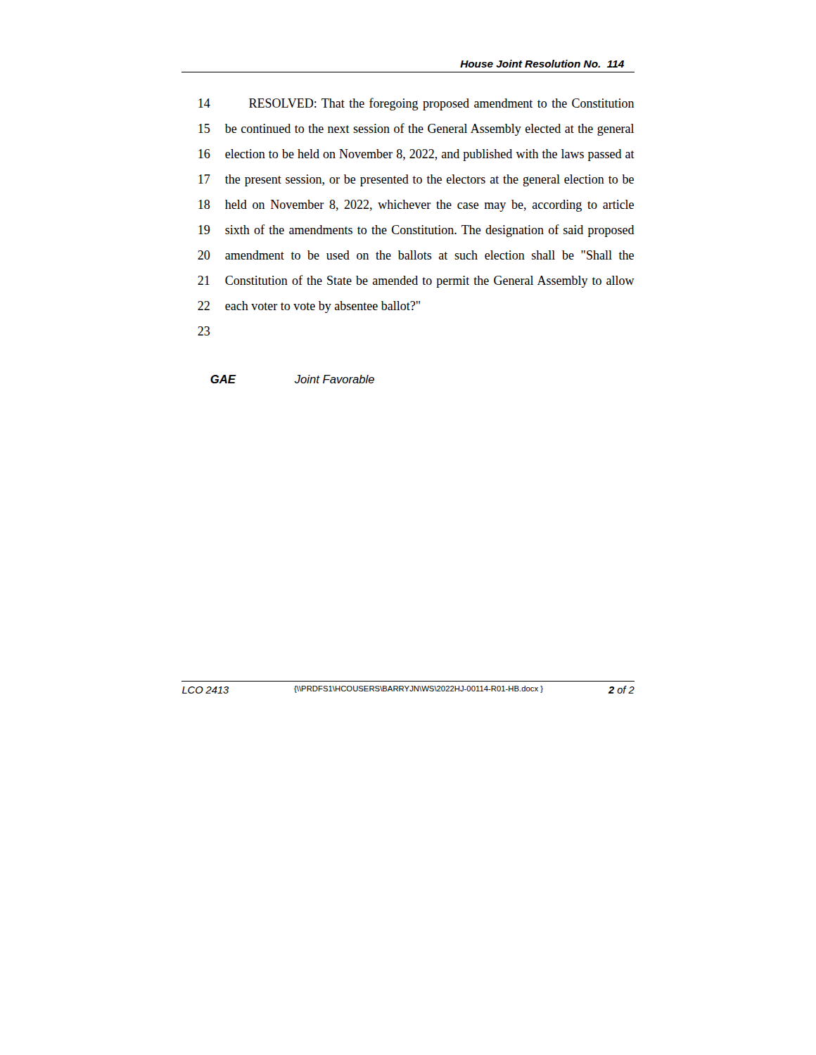House Joint Resolution No. 114
14
15
16
17
18
19
20
21
22
23
RESOLVED: That the foregoing proposed amendment to the Constitution be continued to the next session of the General Assembly elected at the general election to be held on November 8, 2022, and published with the laws passed at the present session, or be presented to the electors at the general election to be held on November 8, 2022, whichever the case may be, according to article sixth of the amendments to the Constitution. The designation of said proposed amendment to be used on the ballots at such election shall be "Shall the Constitution of the State be amended to permit the General Assembly to allow each voter to vote by absentee ballot?"
GAE Joint Favorable
LCO 2413
{\\PRDFS1\HCOUSERS\BARRYJN\WS\2022HJ-00114-R01-HB.docx }
2 of 2